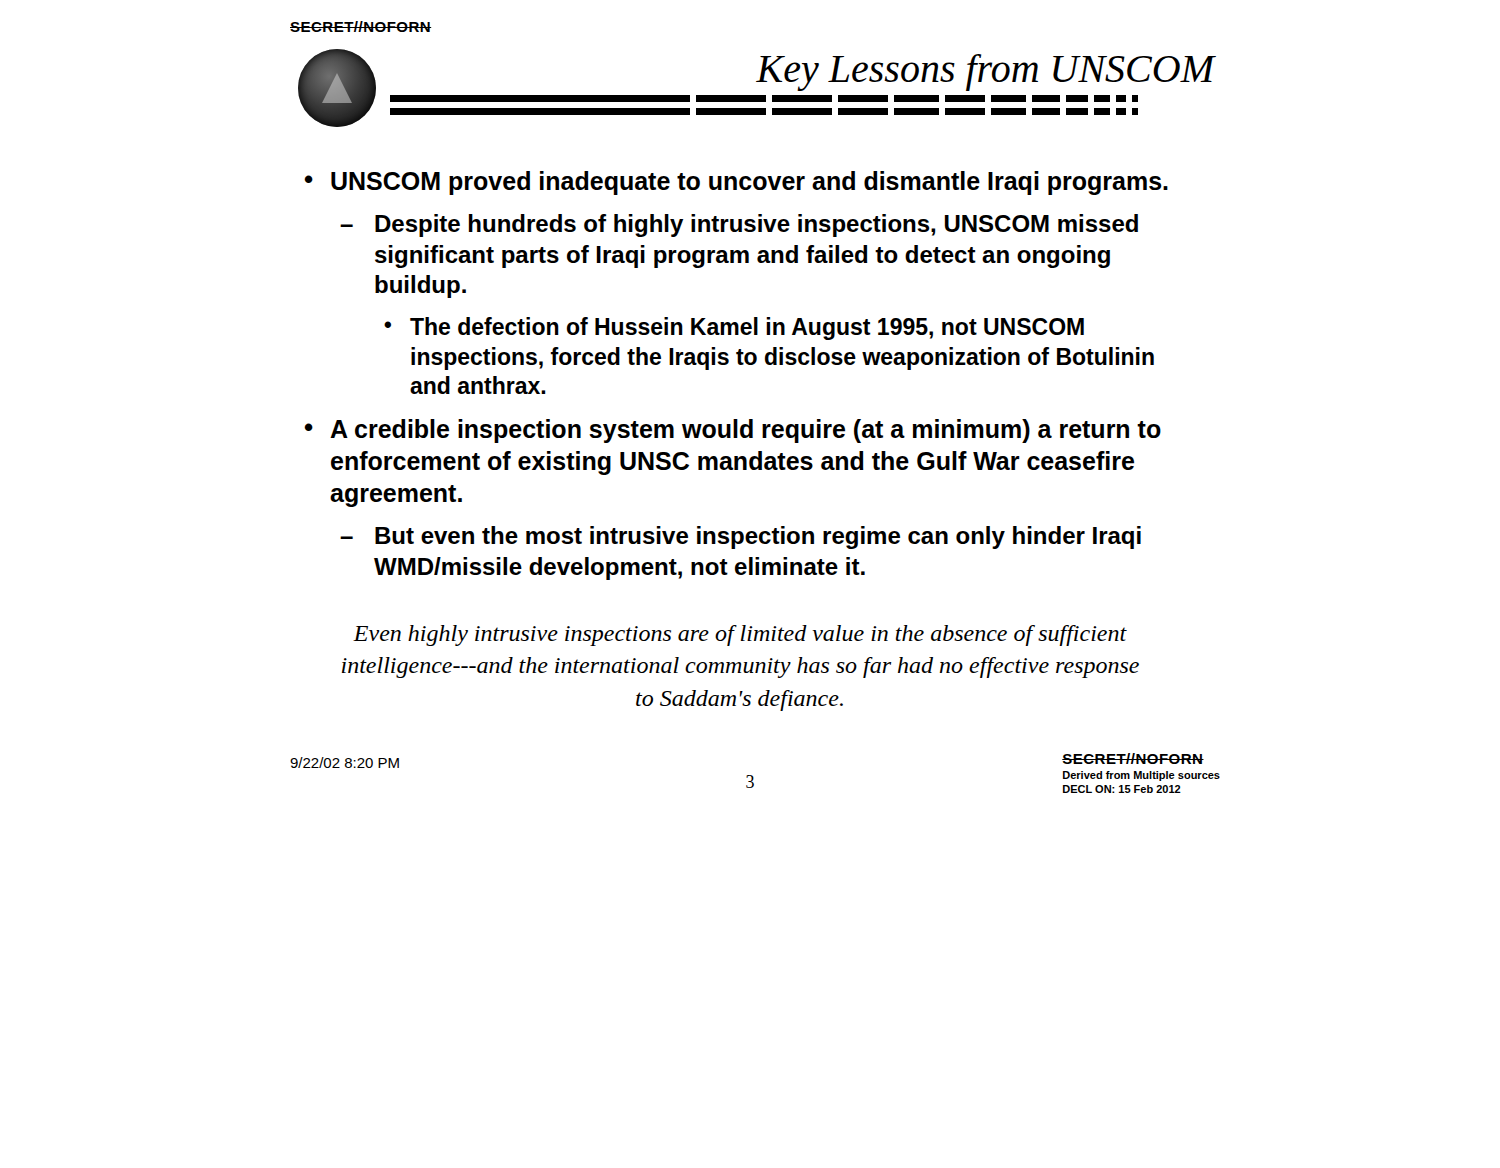SECRET//NOFORN
Key Lessons from UNSCOM
UNSCOM proved inadequate to uncover and dismantle Iraqi programs.
Despite hundreds of highly intrusive inspections, UNSCOM missed significant parts of Iraqi program and failed to detect an ongoing buildup.
The defection of Hussein Kamel in August 1995, not UNSCOM inspections, forced the Iraqis to disclose weaponization of Botulinin and anthrax.
A credible inspection system would require (at a minimum) a return to enforcement of existing UNSC mandates and the Gulf War ceasefire agreement.
But even the most intrusive inspection regime can only hinder Iraqi WMD/missile development, not eliminate it.
Even highly intrusive inspections are of limited value in the absence of sufficient intelligence---and the international community has so far had no effective response to Saddam's defiance.
9/22/02 8:20 PM
3
SECRET//NOFORN
Derived from Multiple sources
DECL ON: 15 Feb 2012